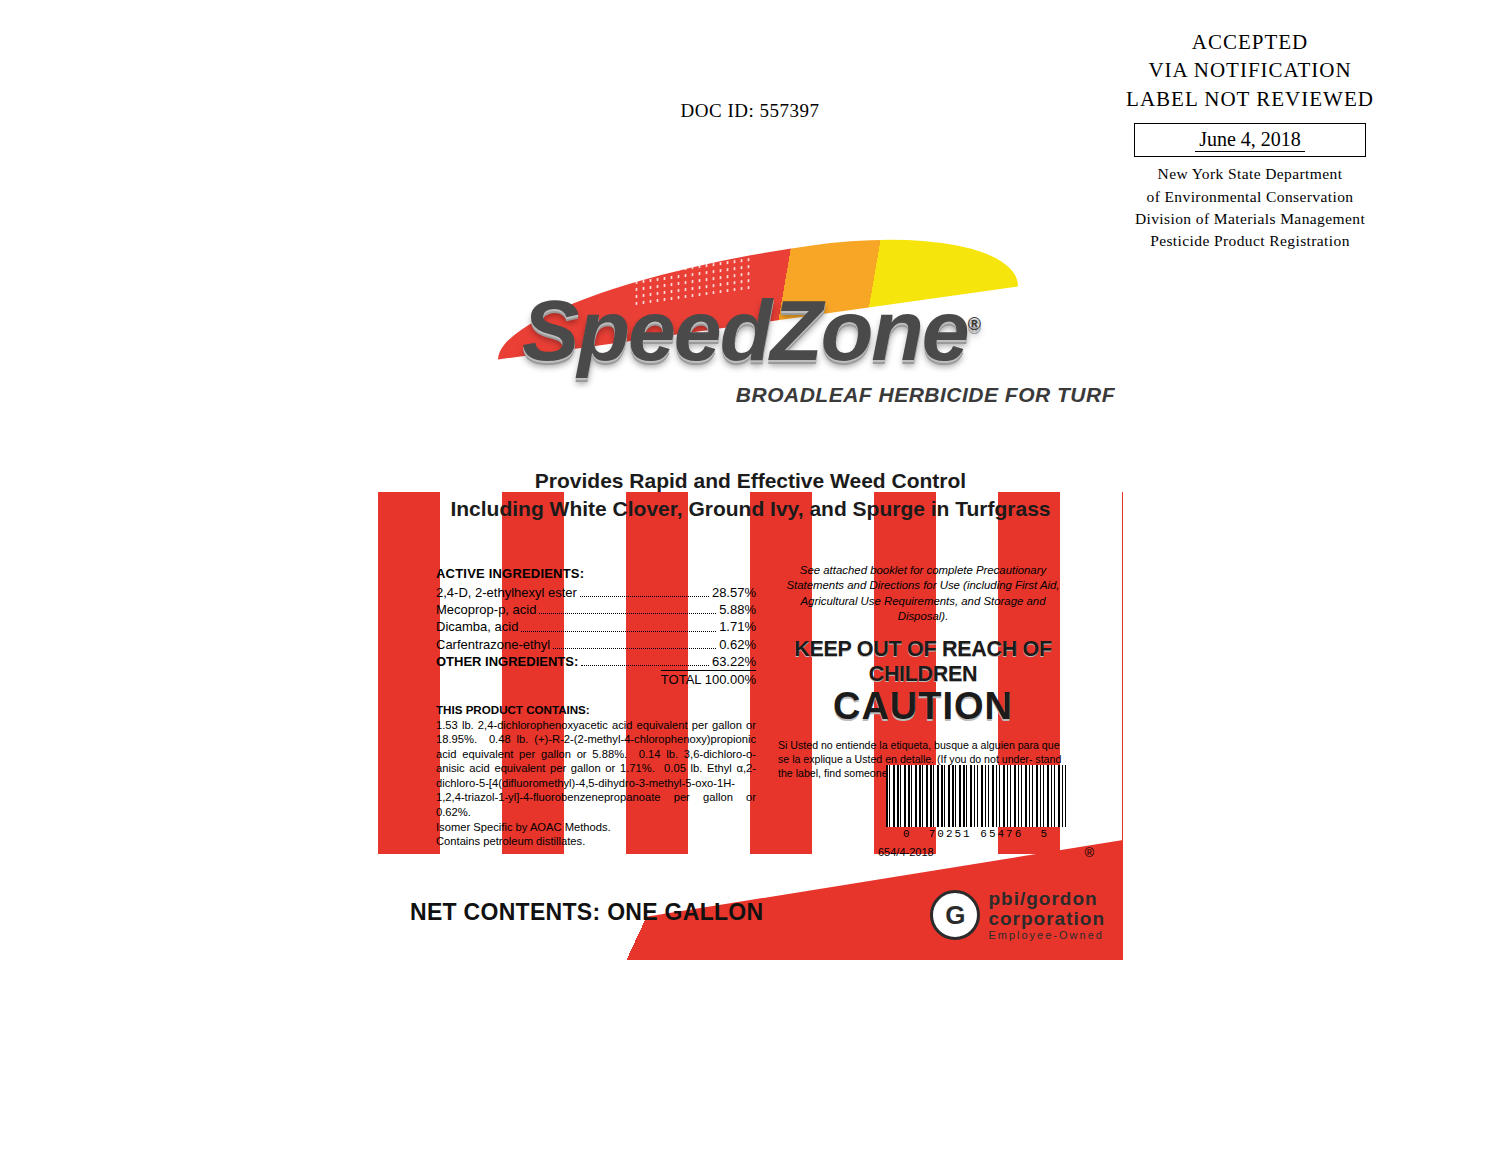DOC ID: 557397
ACCEPTED
VIA NOTIFICATION
LABEL NOT REVIEWED
June 4, 2018
New York State Department
of Environmental Conservation
Division of Materials Management
Pesticide Product Registration
Speed Zone®
BROADLEAF HERBICIDE FOR TURF
Provides Rapid and Effective Weed Control
Including White Clover, Ground Ivy, and Spurge in Turfgrass
ACTIVE INGREDIENTS:
2,4-D, 2-ethylhexyl ester 28.57%
Mecoprop-p, acid 5.88%
Dicamba, acid 1.71%
Carfentrazone-ethyl 0.62%
OTHER INGREDIENTS: 63.22%
TOTAL 100.00%
THIS PRODUCT CONTAINS:
1.53 lb. 2,4-dichlorophenoxyacetic acid equivalent per gallon or 18.95%. 0.48 lb. (+)-R-2-(2-methyl-4-chlorophenoxy)propionic acid equivalent per gallon or 5.88%. 0.14 lb. 3,6-dichloro-o-anisic acid equivalent per gallon or 1.71%. 0.05 lb. Ethyl α,2-dichloro-5-[4(difluoromethyl)-4,5-dihydro-3-methyl-5-oxo-1H-1,2,4-triazol-1-yl]-4-fluorobenzenepropanoate per gallon or 0.62%.
Isomer Specific by AOAC Methods.
Contains petroleum distillates.
See attached booklet for complete Precautionary Statements and Directions for Use (including First Aid, Agricultural Use Requirements, and Storage and Disposal).
KEEP OUT OF REACH OF CHILDREN
CAUTION
Si Usted no entiende la etiqueta, busque a alguien para que se la explique a Usted en detalle. (If you do not under- stand the label, find someone to explain it to you in detail.)
0 70251 65476 5
654/4-2018
®
NET CONTENTS: ONE GALLON
G
pbi/gordon
corporation
Employee-Owned